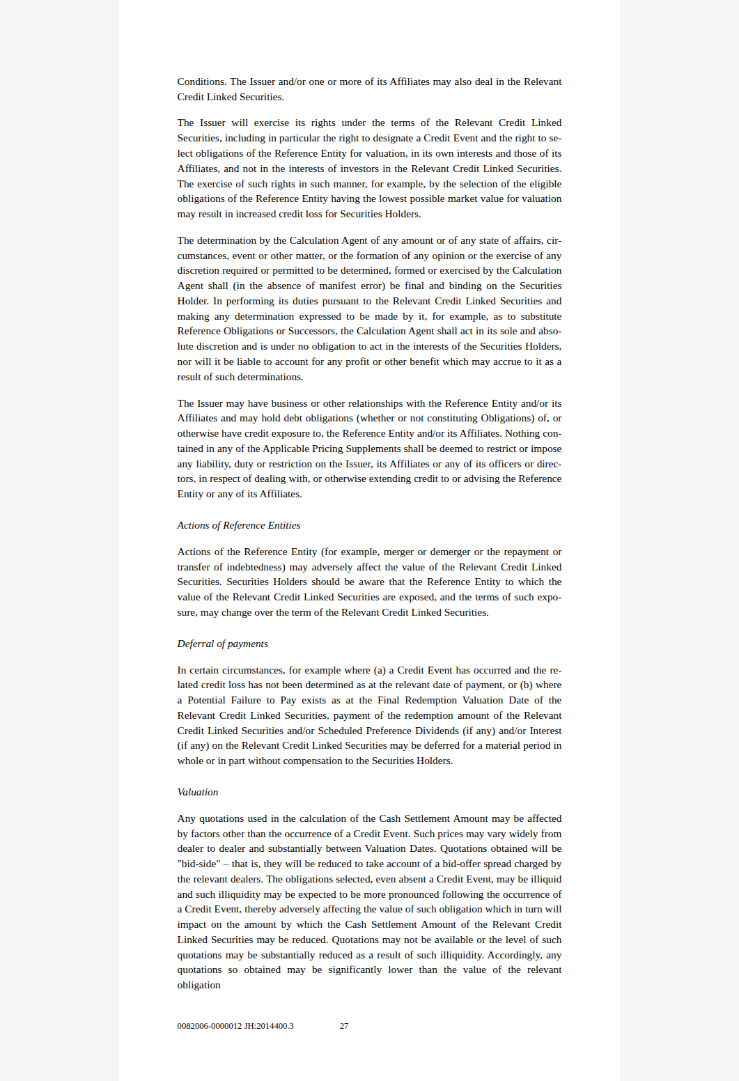Conditions. The Issuer and/or one or more of its Affiliates may also deal in the Relevant Credit Linked Securities.
The Issuer will exercise its rights under the terms of the Relevant Credit Linked Securities, including in particular the right to designate a Credit Event and the right to select obligations of the Reference Entity for valuation, in its own interests and those of its Affiliates, and not in the interests of investors in the Relevant Credit Linked Securities. The exercise of such rights in such manner, for example, by the selection of the eligible obligations of the Reference Entity having the lowest possible market value for valuation may result in increased credit loss for Securities Holders.
The determination by the Calculation Agent of any amount or of any state of affairs, circumstances, event or other matter, or the formation of any opinion or the exercise of any discretion required or permitted to be determined, formed or exercised by the Calculation Agent shall (in the absence of manifest error) be final and binding on the Securities Holder. In performing its duties pursuant to the Relevant Credit Linked Securities and making any determination expressed to be made by it, for example, as to substitute Reference Obligations or Successors, the Calculation Agent shall act in its sole and absolute discretion and is under no obligation to act in the interests of the Securities Holders, nor will it be liable to account for any profit or other benefit which may accrue to it as a result of such determinations.
The Issuer may have business or other relationships with the Reference Entity and/or its Affiliates and may hold debt obligations (whether or not constituting Obligations) of, or otherwise have credit exposure to, the Reference Entity and/or its Affiliates. Nothing contained in any of the Applicable Pricing Supplements shall be deemed to restrict or impose any liability, duty or restriction on the Issuer, its Affiliates or any of its officers or directors, in respect of dealing with, or otherwise extending credit to or advising the Reference Entity or any of its Affiliates.
Actions of Reference Entities
Actions of the Reference Entity (for example, merger or demerger or the repayment or transfer of indebtedness) may adversely affect the value of the Relevant Credit Linked Securities. Securities Holders should be aware that the Reference Entity to which the value of the Relevant Credit Linked Securities are exposed, and the terms of such exposure, may change over the term of the Relevant Credit Linked Securities.
Deferral of payments
In certain circumstances, for example where (a) a Credit Event has occurred and the related credit loss has not been determined as at the relevant date of payment, or (b) where a Potential Failure to Pay exists as at the Final Redemption Valuation Date of the Relevant Credit Linked Securities, payment of the redemption amount of the Relevant Credit Linked Securities and/or Scheduled Preference Dividends (if any) and/or Interest (if any) on the Relevant Credit Linked Securities may be deferred for a material period in whole or in part without compensation to the Securities Holders.
Valuation
Any quotations used in the calculation of the Cash Settlement Amount may be affected by factors other than the occurrence of a Credit Event. Such prices may vary widely from dealer to dealer and substantially between Valuation Dates. Quotations obtained will be "bid-side" – that is, they will be reduced to take account of a bid-offer spread charged by the relevant dealers. The obligations selected, even absent a Credit Event, may be illiquid and such illiquidity may be expected to be more pronounced following the occurrence of a Credit Event, thereby adversely affecting the value of such obligation which in turn will impact on the amount by which the Cash Settlement Amount of the Relevant Credit Linked Securities may be reduced. Quotations may not be available or the level of such quotations may be substantially reduced as a result of such illiquidity. Accordingly, any quotations so obtained may be significantly lower than the value of the relevant obligation
0082006-0000012 JH:2014400.3 27